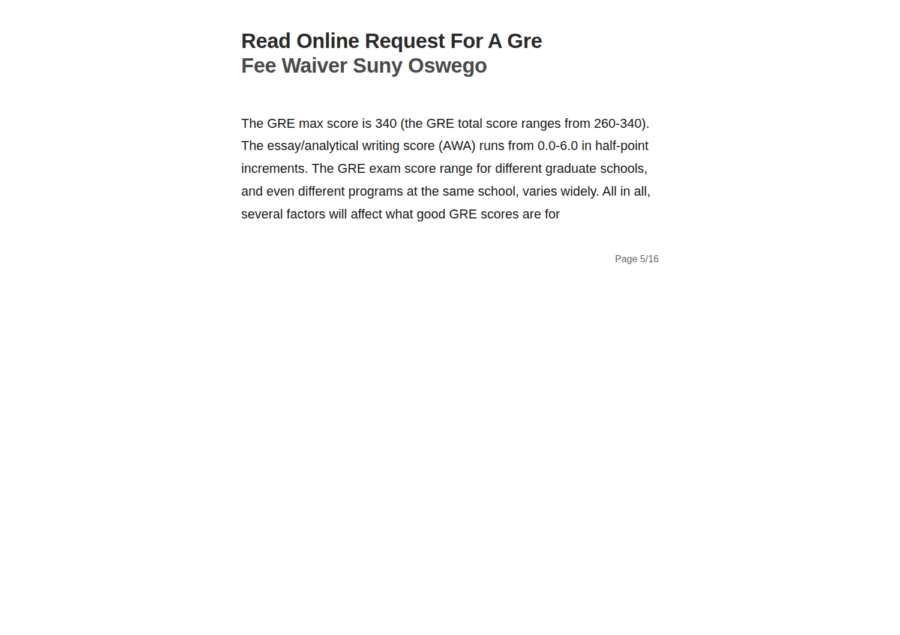Read Online Request For A Gre
Fee Waiver Suny Oswego
The GRE max score is 340 (the GRE total score ranges from 260-340). The essay/analytical writing score (AWA) runs from 0.0-6.0 in half-point increments. The GRE exam score range for different graduate schools, and even different programs at the same school, varies widely. All in all, several factors will affect what good GRE scores are for
Page 5/16